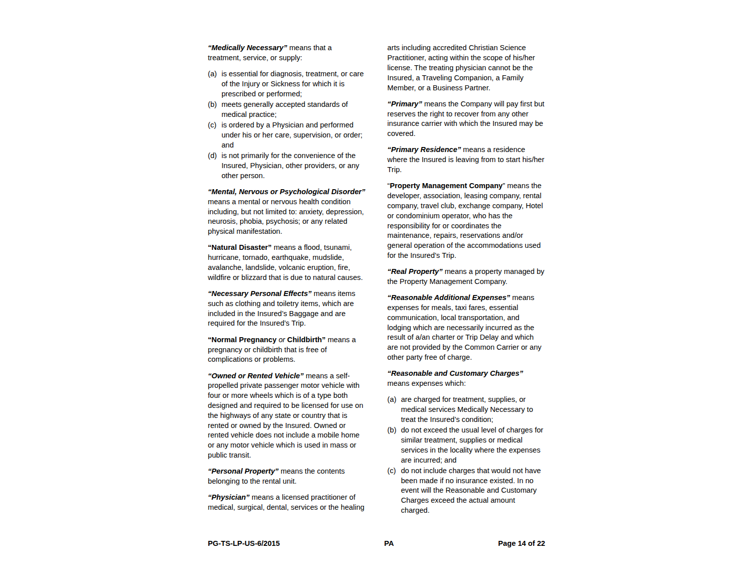“Medically Necessary” means that a treatment, service, or supply:
is essential for diagnosis, treatment, or care of the Injury or Sickness for which it is prescribed or performed;
meets generally accepted standards of medical practice;
is ordered by a Physician and performed under his or her care, supervision, or order; and
is not primarily for the convenience of the Insured, Physician, other providers, or any other person.
“Mental, Nervous or Psychological Disorder” means a mental or nervous health condition including, but not limited to: anxiety, depression, neurosis, phobia, psychosis; or any related physical manifestation.
“Natural Disaster” means a flood, tsunami, hurricane, tornado, earthquake, mudslide, avalanche, landslide, volcanic eruption, fire, wildfire or blizzard that is due to natural causes.
“Necessary Personal Effects” means items such as clothing and toiletry items, which are included in the Insured’s Baggage and are required for the Insured’s Trip.
“Normal Pregnancy or Childbirth” means a pregnancy or childbirth that is free of complications or problems.
“Owned or Rented Vehicle” means a self-propelled private passenger motor vehicle with four or more wheels which is of a type both designed and required to be licensed for use on the highways of any state or country that is rented or owned by the Insured. Owned or rented vehicle does not include a mobile home or any motor vehicle which is used in mass or public transit.
“Personal Property” means the contents belonging to the rental unit.
“Physician” means a licensed practitioner of medical, surgical, dental, services or the healing arts including accredited Christian Science Practitioner, acting within the scope of his/her license. The treating physician cannot be the Insured, a Traveling Companion, a Family Member, or a Business Partner.
“Primary” means the Company will pay first but reserves the right to recover from any other insurance carrier with which the Insured may be covered.
“Primary Residence” means a residence where the Insured is leaving from to start his/her Trip.
“Property Management Company” means the developer, association, leasing company, rental company, travel club, exchange company, Hotel or condominium operator, who has the responsibility for or coordinates the maintenance, repairs, reservations and/or general operation of the accommodations used for the Insured’s Trip.
“Real Property” means a property managed by the Property Management Company.
“Reasonable Additional Expenses” means expenses for meals, taxi fares, essential communication, local transportation, and lodging which are necessarily incurred as the result of a/an charter or Trip Delay and which are not provided by the Common Carrier or any other party free of charge.
“Reasonable and Customary Charges” means expenses which:
are charged for treatment, supplies, or medical services Medically Necessary to treat the Insured’s condition;
do not exceed the usual level of charges for similar treatment, supplies or medical services in the locality where the expenses are incurred; and
do not include charges that would not have been made if no insurance existed. In no event will the Reasonable and Customary Charges exceed the actual amount charged.
PG-TS-LP-US-6/2015
PA
Page 14 of 22